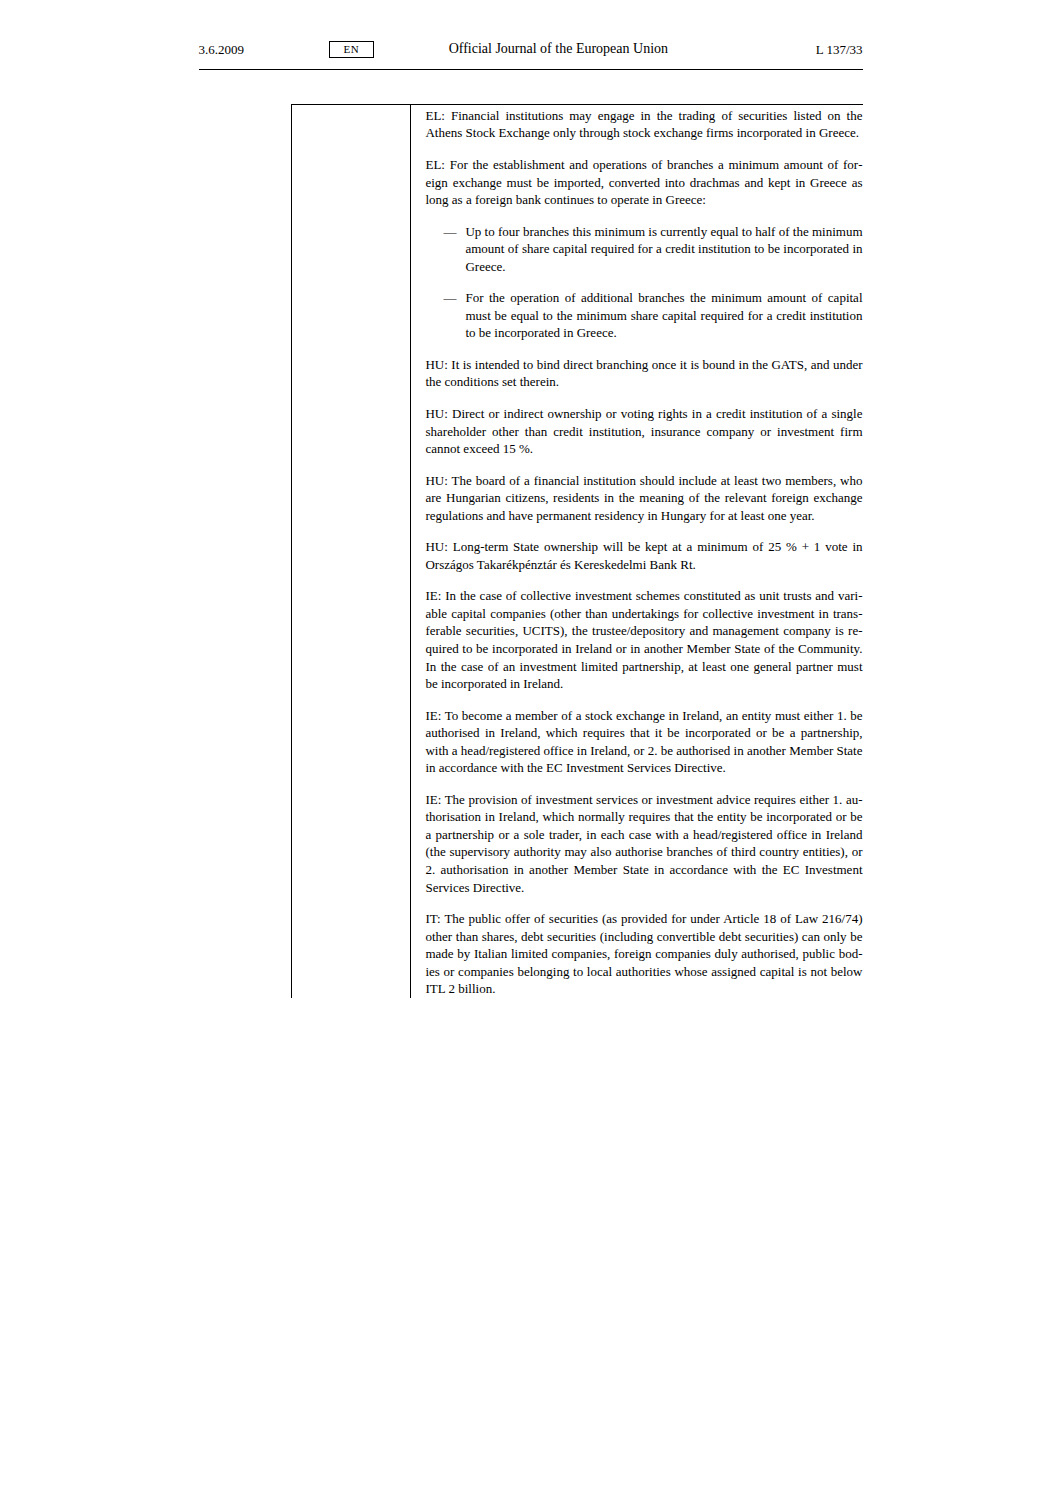3.6.2009
EN
Official Journal of the European Union
L 137/33
| | | EL: Financial institutions may engage in the trading of securities listed on the Athens Stock Exchange only through stock exchange firms incorporated in Greece. EL: For the establishment and operations of branches a minimum amount of foreign exchange must be imported, converted into drachmas and kept in Greece as long as a foreign bank continues to operate in Greece: — Up to four branches this minimum is currently equal to half of the minimum amount of share capital required for a credit institution to be incorporated in Greece. — For the operation of additional branches the minimum amount of capital must be equal to the minimum share capital required for a credit institution to be incorporated in Greece. HU: It is intended to bind direct branching once it is bound in the GATS, and under the conditions set therein. HU: Direct or indirect ownership or voting rights in a credit institution of a single shareholder other than credit institution, insurance company or investment firm cannot exceed 15 %. HU: The board of a financial institution should include at least two members, who are Hungarian citizens, residents in the meaning of the relevant foreign exchange regulations and have permanent residency in Hungary for at least one year. HU: Long-term State ownership will be kept at a minimum of 25 % + 1 vote in Országos Takarékpénztár és Kereskedelmi Bank Rt. IE: In the case of collective investment schemes constituted as unit trusts and variable capital companies (other than undertakings for collective investment in transferable securities, UCITS), the trustee/depository and management company is required to be incorporated in Ireland or in another Member State of the Community. In the case of an investment limited partnership, at least one general partner must be incorporated in Ireland. IE: To become a member of a stock exchange in Ireland, an entity must either 1. be authorised in Ireland, which requires that it be incorporated or be a partnership, with a head/registered office in Ireland, or 2. be authorised in another Member State in accordance with the EC Investment Services Directive. IE: The provision of investment services or investment advice requires either 1. authorisation in Ireland, which normally requires that the entity be incorporated or be a partnership or a sole trader, in each case with a head/registered office in Ireland (the supervisory authority may also authorise branches of third country entities), or 2. authorisation in another Member State in accordance with the EC Investment Services Directive. IT: The public offer of securities (as provided for under Article 18 of Law 216/74) other than shares, debt securities (including convertible debt securities) can only be made by Italian limited companies, foreign companies duly authorised, public bodies or companies belonging to local authorities whose assigned capital is not below ITL 2 billion. |